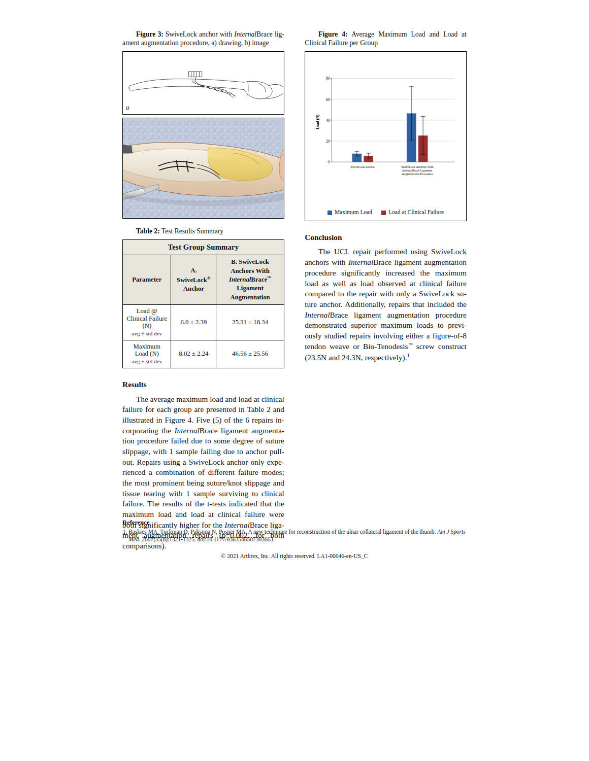Figure 3: SwiveLock anchor with Internal Brace ligament augmentation procedure, a) drawing, b) image
a
b
Table 2: Test Results Summary
| Test Group Summary |
| --- |
| Parameter | A. SwiveLock ® Anchor | B. SwiveLock Anchors With Internal Brace ™ Ligament Augmentation |
| Load @ Clinical Failure (N) avg ± std dev | 6.0 ± 2.39 | 25.31 ± 18.34 |
| Maximum Load (N) avg ± std dev | 8.02 ± 2.24 | 46.56 ± 25.56 |
Results
The average maximum load and load at clinical failure for each group are presented in Table 2 and illustrated in Figure 4. Five (5) of the 6 repairs incorporating the Internal Brace ligament augmentation procedure failed due to some degree of suture slippage, with 1 sample failing due to anchor pull-out. Repairs using a SwiveLock anchor only experienced a combination of different failure modes; the most prominent being suture/knot slippage and tissue tearing with 1 sample surviving to clinical failure. The results of the t-tests indicated that the maximum load and load at clinical failure were both significantly higher for the Internal Brace ligament augmentation repairs (p=0.002, for both comparisons).
Figure 4: Average Maximum Load and Load at Clinical Failure per Group
80 60 40 20 0 Load (N) SwiveLock Anchor SwiveLock Anchors With InternalBrace Ligament Augmentation Procedure
Maximum Load Load at Clinical Failure
Conclusion
The UCL repair performed using SwiveLock anchors with Internal Brace ligament augmentation procedure significantly increased the maximum load as well as load observed at clinical failure compared to the repair with only a SwiveLock suture anchor. Additionally, repairs that included the Internal Brace ligament augmentation procedure demonstrated superior maximum loads to previously studied repairs involving either a figure-of-8 tendon weave or Bio-Tenodesis™ screw construct (23.5N and 24.3N, respectively).1
Reference
Baskies MA, Tuckman D, Paksima N, Posner MA. A new technique for reconstruction of the ulnar collateral ligament of the thumb. Am J Sports Med. 2007;35(8):1321-1325. doi:10.1177/0363546507303663.
© 2021 Arthrex, Inc. All rights reserved. LA1-00046-en-US_C